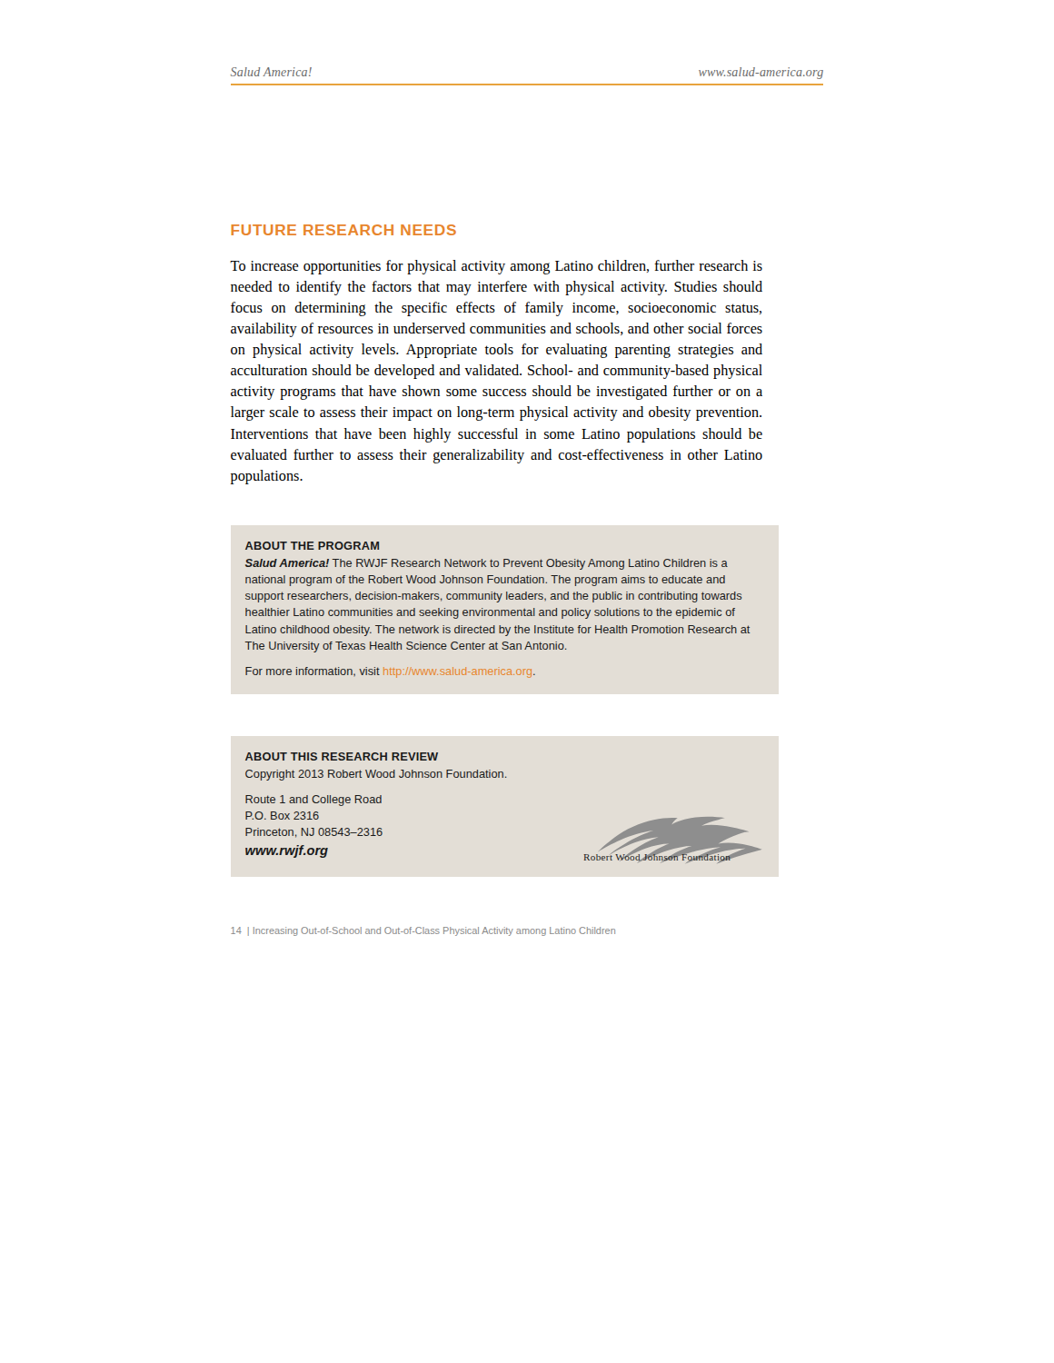Salud America!
www.salud-america.org
FUTURE RESEARCH NEEDS
To increase opportunities for physical activity among Latino children, further research is needed to identify the factors that may interfere with physical activity. Studies should focus on determining the specific effects of family income, socioeconomic status, availability of resources in underserved communities and schools, and other social forces on physical activity levels. Appropriate tools for evaluating parenting strategies and acculturation should be developed and validated. School- and community-based physical activity programs that have shown some success should be investigated further or on a larger scale to assess their impact on long-term physical activity and obesity prevention. Interventions that have been highly successful in some Latino populations should be evaluated further to assess their generalizability and cost-effectiveness in other Latino populations.
ABOUT THE PROGRAM
Salud America! The RWJF Research Network to Prevent Obesity Among Latino Children is a national program of the Robert Wood Johnson Foundation. The program aims to educate and support researchers, decision-makers, community leaders, and the public in contributing towards healthier Latino communities and seeking environmental and policy solutions to the epidemic of Latino childhood obesity. The network is directed by the Institute for Health Promotion Research at The University of Texas Health Science Center at San Antonio.
For more information, visit http://www.salud-america.org.
ABOUT THIS RESEARCH REVIEW
Copyright 2013 Robert Wood Johnson Foundation.
Route 1 and College Road
P.O. Box 2316
Princeton, NJ 08543–2316
www.rwjf.org
Robert Wood Johnson Foundation
14 | Increasing Out-of-School and Out-of-Class Physical Activity among Latino Children